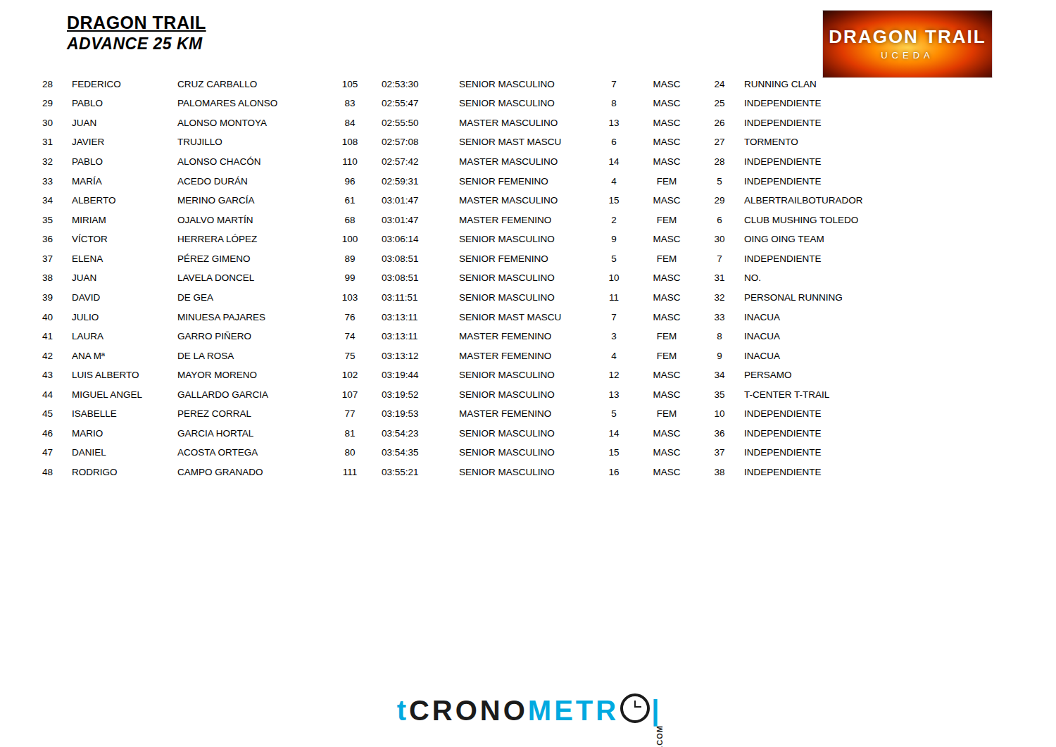DRAGON TRAIL
ADVANCE 25 KM
DRAGON TRAIL
UCEDA
| 28 | FEDERICO | CRUZ CARBALLO | 105 | 02:53:30 | SENIOR MASCULINO | 7 | MASC | 24 | RUNNING CLAN |
| 29 | PABLO | PALOMARES ALONSO | 83 | 02:55:47 | SENIOR MASCULINO | 8 | MASC | 25 | INDEPENDIENTE |
| 30 | JUAN | ALONSO MONTOYA | 84 | 02:55:50 | MASTER MASCULINO | 13 | MASC | 26 | INDEPENDIENTE |
| 31 | JAVIER | TRUJILLO | 108 | 02:57:08 | SENIOR MAST MASCU | 6 | MASC | 27 | TORMENTO |
| 32 | PABLO | ALONSO CHACÓN | 110 | 02:57:42 | MASTER MASCULINO | 14 | MASC | 28 | INDEPENDIENTE |
| 33 | MARÍA | ACEDO DURÁN | 96 | 02:59:31 | SENIOR FEMENINO | 4 | FEM | 5 | INDEPENDIENTE |
| 34 | ALBERTO | MERINO GARCÍA | 61 | 03:01:47 | MASTER MASCULINO | 15 | MASC | 29 | ALBERTRAILBOTURADOR |
| 35 | MIRIAM | OJALVO MARTÍN | 68 | 03:01:47 | MASTER FEMENINO | 2 | FEM | 6 | CLUB MUSHING TOLEDO |
| 36 | VÍCTOR | HERRERA LÓPEZ | 100 | 03:06:14 | SENIOR MASCULINO | 9 | MASC | 30 | OING OING TEAM |
| 37 | ELENA | PÉREZ GIMENO | 89 | 03:08:51 | SENIOR FEMENINO | 5 | FEM | 7 | INDEPENDIENTE |
| 38 | JUAN | LAVELA DONCEL | 99 | 03:08:51 | SENIOR MASCULINO | 10 | MASC | 31 | NO. |
| 39 | DAVID | DE GEA | 103 | 03:11:51 | SENIOR MASCULINO | 11 | MASC | 32 | PERSONAL RUNNING |
| 40 | JULIO | MINUESA PAJARES | 76 | 03:13:11 | SENIOR MAST MASCU | 7 | MASC | 33 | INACUA |
| 41 | LAURA | GARRO PIÑERO | 74 | 03:13:11 | MASTER FEMENINO | 3 | FEM | 8 | INACUA |
| 42 | ANA Mª | DE LA ROSA | 75 | 03:13:12 | MASTER FEMENINO | 4 | FEM | 9 | INACUA |
| 43 | LUIS ALBERTO | MAYOR MORENO | 102 | 03:19:44 | SENIOR MASCULINO | 12 | MASC | 34 | PERSAMO |
| 44 | MIGUEL ANGEL | GALLARDO GARCIA | 107 | 03:19:52 | SENIOR MASCULINO | 13 | MASC | 35 | T-CENTER T-TRAIL |
| 45 | ISABELLE | PEREZ CORRAL | 77 | 03:19:53 | MASTER FEMENINO | 5 | FEM | 10 | INDEPENDIENTE |
| 46 | MARIO | GARCIA HORTAL | 81 | 03:54:23 | SENIOR MASCULINO | 14 | MASC | 36 | INDEPENDIENTE |
| 47 | DANIEL | ACOSTA ORTEGA | 80 | 03:54:35 | SENIOR MASCULINO | 15 | MASC | 37 | INDEPENDIENTE |
| 48 | RODRIGO | CAMPO GRANADO | 111 | 03:55:21 | SENIOR MASCULINO | 16 | MASC | 38 | INDEPENDIENTE |
tCRONO METR |.COM